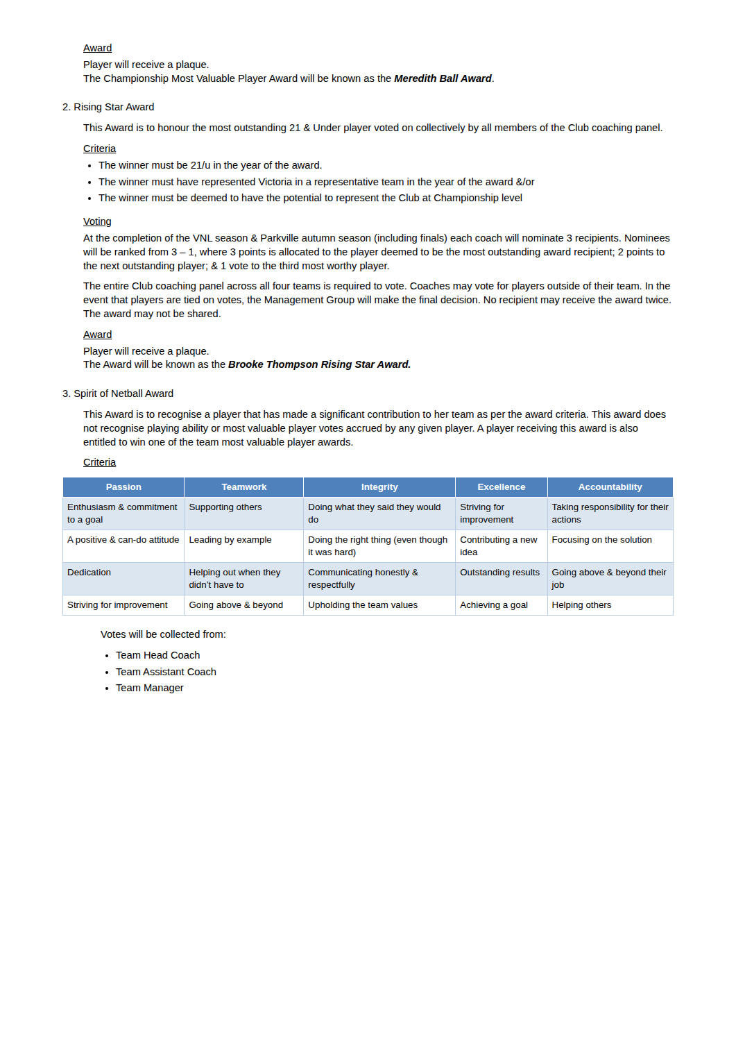Award
Player will receive a plaque.
The Championship Most Valuable Player Award will be known as the Meredith Ball Award.
2. Rising Star Award
This Award is to honour the most outstanding 21 & Under player voted on collectively by all members of the Club coaching panel.
Criteria
The winner must be 21/u in the year of the award.
The winner must have represented Victoria in a representative team in the year of the award &/or
The winner must be deemed to have the potential to represent the Club at Championship level
Voting
At the completion of the VNL season & Parkville autumn season (including finals) each coach will nominate 3 recipients. Nominees will be ranked from 3 – 1, where 3 points is allocated to the player deemed to be the most outstanding award recipient; 2 points to the next outstanding player; & 1 vote to the third most worthy player.
The entire Club coaching panel across all four teams is required to vote. Coaches may vote for players outside of their team. In the event that players are tied on votes, the Management Group will make the final decision. No recipient may receive the award twice. The award may not be shared.
Award
Player will receive a plaque.
The Award will be known as the Brooke Thompson Rising Star Award.
3. Spirit of Netball Award
This Award is to recognise a player that has made a significant contribution to her team as per the award criteria. This award does not recognise playing ability or most valuable player votes accrued by any given player. A player receiving this award is also entitled to win one of the team most valuable player awards.
Criteria
| Passion | Teamwork | Integrity | Excellence | Accountability |
| --- | --- | --- | --- | --- |
| Enthusiasm & commitment to a goal | Supporting others | Doing what they said they would do | Striving for improvement | Taking responsibility for their actions |
| A positive & can-do attitude | Leading by example | Doing the right thing (even though it was hard) | Contributing a new idea | Focusing on the solution |
| Dedication | Helping out when they didn’t have to | Communicating honestly & respectfully | Outstanding results | Going above & beyond their job |
| Striving for improvement | Going above & beyond | Upholding the team values | Achieving a goal | Helping others |
Votes will be collected from:
Team Head Coach
Team Assistant Coach
Team Manager